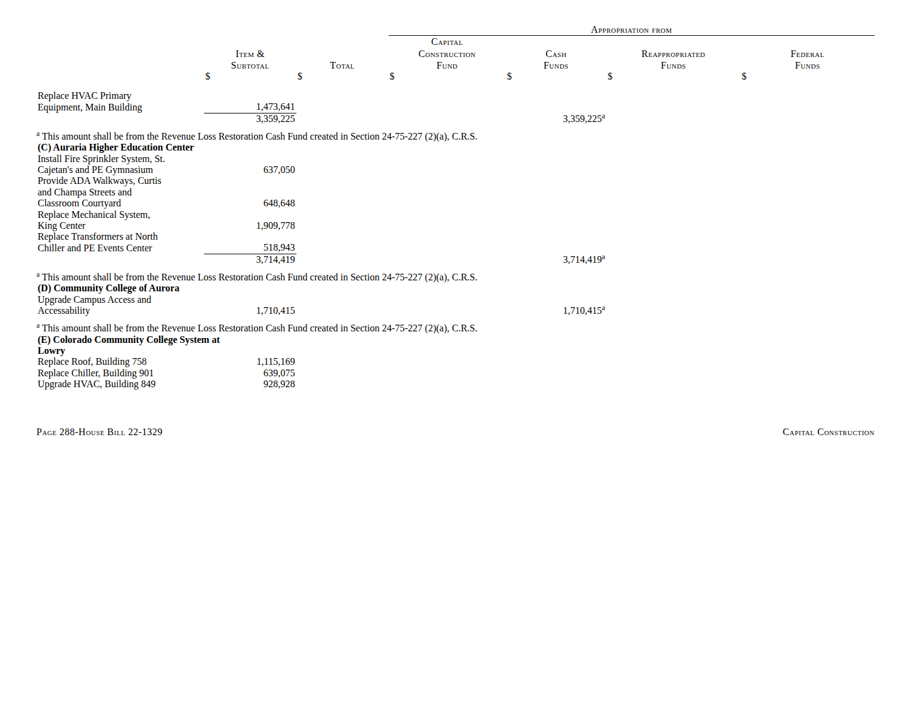| | | | Appropriation from |
| | Item & Subtotal | Total | Capital Construction Fund | Cash Funds | Reappropriated Funds | Federal Funds |
| | $ | $ | $ | $ | $ | $ |
| Replace HVAC Primary Equipment, Main Building | 1,473,641 | | | | | |
| | 3,359,225 | | | 3,359,225 a | | |
a This amount shall be from the Revenue Loss Restoration Cash Fund created in Section 24-75-227 (2)(a), C.R.S.
| (C) Auraria Higher Education Center |
| Install Fire Sprinkler System, St. Cajetan's and PE Gymnasium | 637,050 | | | | | |
| Provide ADA Walkways, Curtis and Champa Streets and Classroom Courtyard | 648,648 | | | | | |
| Replace Mechanical System, King Center | 1,909,778 | | | | | |
| Replace Transformers at North Chiller and PE Events Center | 518,943 | | | | | |
| | 3,714,419 | | | 3,714,419 a | | |
a This amount shall be from the Revenue Loss Restoration Cash Fund created in Section 24-75-227 (2)(a), C.R.S.
| (D) Community College of Aurora |
| Upgrade Campus Access and Accessability | 1,710,415 | | | 1,710,415 a | | |
a This amount shall be from the Revenue Loss Restoration Cash Fund created in Section 24-75-227 (2)(a), C.R.S.
| (E) Colorado Community College System at Lowry |
| Replace Roof, Building 758 | 1,115,169 | | | | | |
| Replace Chiller, Building 901 | 639,075 | | | | | |
| Upgrade HVAC, Building 849 | 928,928 | | | | | |
Page 288-House Bill 22-1329
Capital Construction